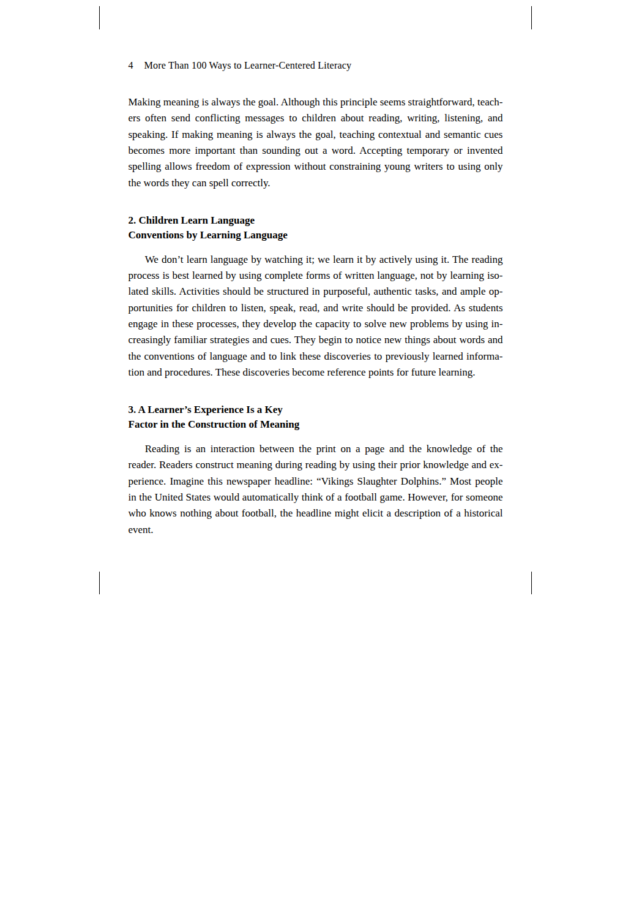4 More Than 100 Ways to Learner-Centered Literacy
Making meaning is always the goal. Although this principle seems straightforward, teachers often send conflicting messages to children about reading, writing, listening, and speaking. If making meaning is always the goal, teaching contextual and semantic cues becomes more important than sounding out a word. Accepting temporary or invented spelling allows freedom of expression without constraining young writers to using only the words they can spell correctly.
2. Children Learn Language
Conventions by Learning Language
We don’t learn language by watching it; we learn it by actively using it. The reading process is best learned by using complete forms of written language, not by learning isolated skills. Activities should be structured in purposeful, authentic tasks, and ample opportunities for children to listen, speak, read, and write should be provided. As students engage in these processes, they develop the capacity to solve new problems by using increasingly familiar strategies and cues. They begin to notice new things about words and the conventions of language and to link these discoveries to previously learned information and procedures. These discoveries become reference points for future learning.
3. A Learner’s Experience Is a Key
Factor in the Construction of Meaning
Reading is an interaction between the print on a page and the knowledge of the reader. Readers construct meaning during reading by using their prior knowledge and experience. Imagine this newspaper headline: “Vikings Slaughter Dolphins.” Most people in the United States would automatically think of a football game. However, for someone who knows nothing about football, the headline might elicit a description of a historical event.